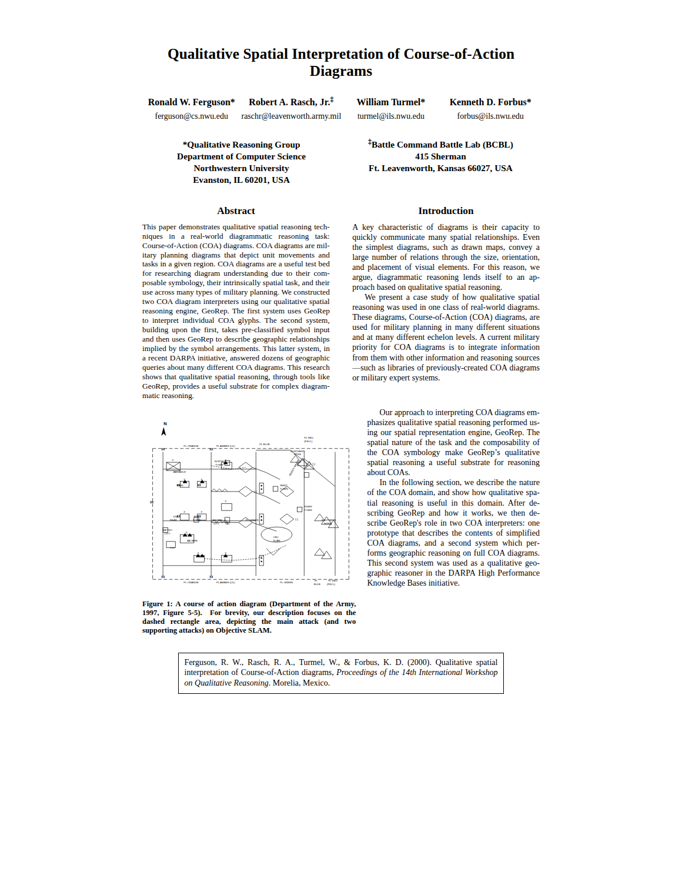Qualitative Spatial Interpretation of Course-of-Action Diagrams
| Ronald W. Ferguson* ferguson@cs.nwu.edu | Robert A. Rasch, Jr. ‡ raschr@leavenworth.army.mil | William Turmel* turmel@ils.nwu.edu | Kenneth D. Forbus* forbus@ils.nwu.edu |
| *Qualitative Reasoning Group Department of Computer Science Northwestern University Evanston, IL 60201, USA | ‡ Battle Command Battle Lab (BCBL) 415 Sherman Ft. Leavenworth, Kansas 66027, USA |
| Abstract This paper demonstrates qualitative spatial reasoning techniques in a real-world diagrammatic reasoning task: Course-of-Action (COA) diagrams. COA diagrams are military planning diagrams that depict unit movements and tasks in a given region. COA diagrams are a useful test bed for researching diagram understanding due to their composable symbology, their intrinsically spatial task, and their use across many types of military planning. We constructed two COA diagram interpreters using our qualitative spatial reasoning engine, GeoRep. The first system uses GeoRep to interpret individual COA glyphs. The second system, building upon the first, takes pre-classified symbol input and then uses GeoRep to describe geographic relationships implied by the symbol arrangements. This latter system, in a recent DARPA initiative, answered dozens of geographic queries about many different COA diagrams. This research shows that qualitative spatial reasoning, through tools like GeoRep, provides a useful substrate for complex diagrammatic reasoning. | Introduction A key characteristic of diagrams is their capacity to quickly communicate many spatial relationships. Even the simplest diagrams, such as drawn maps, convey a large number of relations through the size, orientation, and placement of visual elements. For this reason, we argue, diagrammatic reasoning lends itself to an approach based on qualitative spatial reasoning. We present a case study of how qualitative spatial reasoning was used in one class of real-world diagrams. These diagrams, Course-of-Action (COA) diagrams, are used for military planning in many different situations and at many different echelon levels. A current military priority for COA diagrams is to integrate information from them with other information and reasoning sources—such as libraries of previously-created COA diagrams or military expert systems. |
| N PL ORANGE PL AMBER (LD) PL BLUE PL RED (FSCL) PL ORANGE PL AMBER (LD) PL GREEN PL BLUE PL RED (FSCL) PL GREEN NORTHERN MTNS SOUTHERN MTNS RIVER TOWN WEST TOWN NORTH TOWN BIG TOWN CENTRAL CITY METRO CITY D3A REAR TAC TCF MAIN AA EAGLE AA TANK OBJ SLAM MUDDY RIVER XX XX XX XX XX XX XX XX XX (-) (-) (-) X X X X X X X X X X Figure 1: A course of action diagram (Department of the Army, 1997, Figure 5-5). For brevity, our description focuses on the dashed rectangle area, depicting the main attack (and two supporting attacks) on Objective SLAM. | Our approach to interpreting COA diagrams emphasizes qualitative spatial reasoning performed using our spatial representation engine, GeoRep. The spatial nature of the task and the composability of the COA symbology make GeoRep’s qualitative spatial reasoning a useful substrate for reasoning about COAs. In the following section, we describe the nature of the COA domain, and show how qualitative spatial reasoning is useful in this domain. After describing GeoRep and how it works, we then describe GeoRep's role in two COA interpreters: one prototype that describes the contents of simplified COA diagrams, and a second system which performs geographic reasoning on full COA diagrams. This second system was used as a qualitative geographic reasoner in the DARPA High Performance Knowledge Bases initiative. |
Ferguson, R. W., Rasch, R. A., Turmel, W., & Forbus, K. D. (2000). Qualitative spatial interpretation of Course-of-Action diagrams, Proceedings of the 14th International Workshop on Qualitative Reasoning. Morelia, Mexico.